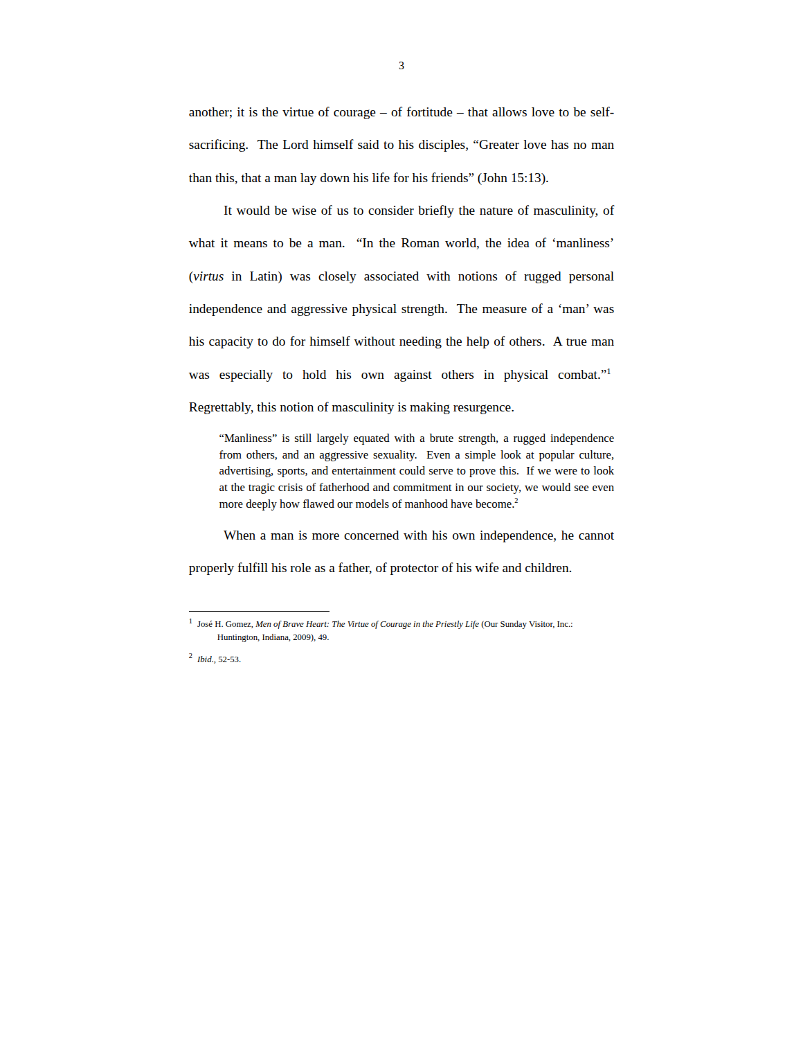3
another; it is the virtue of courage – of fortitude – that allows love to be self-sacrificing. The Lord himself said to his disciples, “Greater love has no man than this, that a man lay down his life for his friends” (John 15:13).
It would be wise of us to consider briefly the nature of masculinity, of what it means to be a man. “In the Roman world, the idea of ‘manliness’ (virtus in Latin) was closely associated with notions of rugged personal independence and aggressive physical strength. The measure of a ‘man’ was his capacity to do for himself without needing the help of others. A true man was especially to hold his own against others in physical combat.”1 Regrettably, this notion of masculinity is making resurgence.
“Manliness” is still largely equated with a brute strength, a rugged independence from others, and an aggressive sexuality. Even a simple look at popular culture, advertising, sports, and entertainment could serve to prove this. If we were to look at the tragic crisis of fatherhood and commitment in our society, we would see even more deeply how flawed our models of manhood have become.2
When a man is more concerned with his own independence, he cannot properly fulfill his role as a father, of protector of his wife and children.
1 José H. Gomez, Men of Brave Heart: The Virtue of Courage in the Priestly Life (Our Sunday Visitor, Inc.: Huntington, Indiana, 2009), 49.
2 Ibid., 52-53.